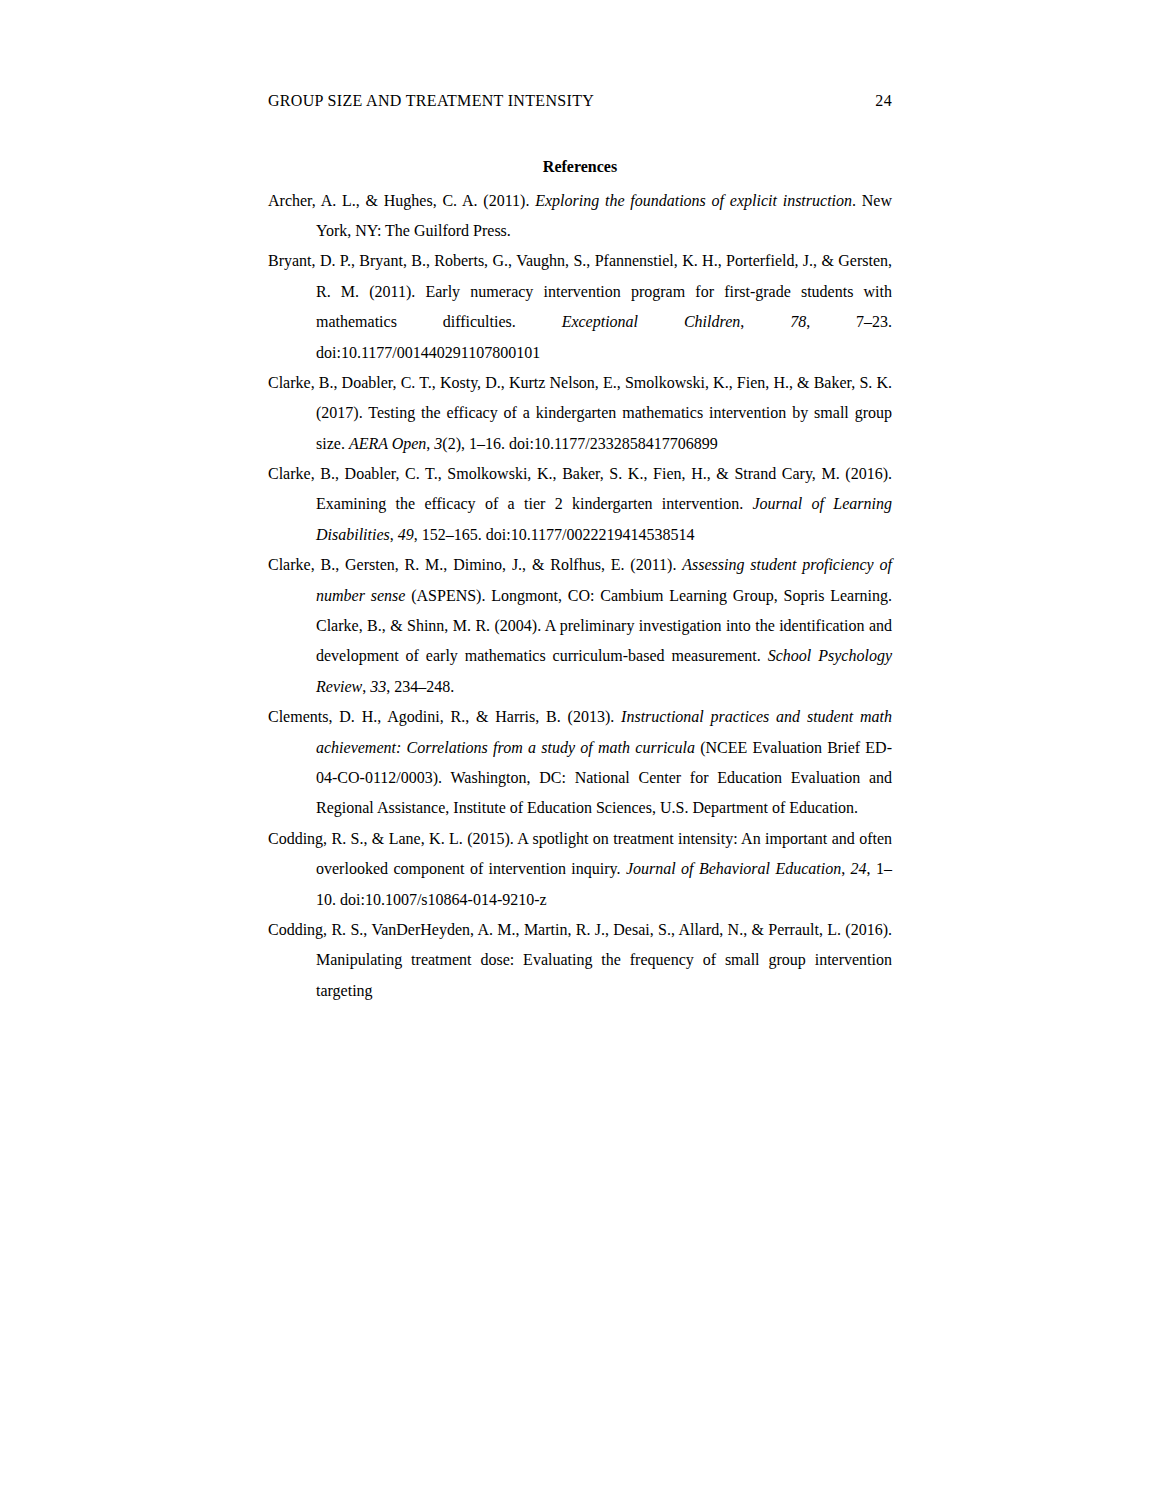Group Size and Treatment Intensity 24
References
Archer, A. L., & Hughes, C. A. (2011). Exploring the foundations of explicit instruction. New York, NY: The Guilford Press.
Bryant, D. P., Bryant, B., Roberts, G., Vaughn, S., Pfannenstiel, K. H., Porterfield, J., & Gersten, R. M. (2011). Early numeracy intervention program for first-grade students with mathematics difficulties. Exceptional Children, 78, 7–23. doi:10.1177/001440291107800101
Clarke, B., Doabler, C. T., Kosty, D., Kurtz Nelson, E., Smolkowski, K., Fien, H., & Baker, S. K. (2017). Testing the efficacy of a kindergarten mathematics intervention by small group size. AERA Open, 3(2), 1–16. doi:10.1177/2332858417706899
Clarke, B., Doabler, C. T., Smolkowski, K., Baker, S. K., Fien, H., & Strand Cary, M. (2016). Examining the efficacy of a tier 2 kindergarten intervention. Journal of Learning Disabilities, 49, 152–165. doi:10.1177/0022219414538514
Clarke, B., Gersten, R. M., Dimino, J., & Rolfhus, E. (2011). Assessing student proficiency of number sense (ASPENS). Longmont, CO: Cambium Learning Group, Sopris Learning. Clarke, B., & Shinn, M. R. (2004). A preliminary investigation into the identification and development of early mathematics curriculum-based measurement. School Psychology Review, 33, 234–248.
Clements, D. H., Agodini, R., & Harris, B. (2013). Instructional practices and student math achievement: Correlations from a study of math curricula (NCEE Evaluation Brief ED-04-CO-0112/0003). Washington, DC: National Center for Education Evaluation and Regional Assistance, Institute of Education Sciences, U.S. Department of Education.
Codding, R. S., & Lane, K. L. (2015). A spotlight on treatment intensity: An important and often overlooked component of intervention inquiry. Journal of Behavioral Education, 24, 1–10. doi:10.1007/s10864-014-9210-z
Codding, R. S., VanDerHeyden, A. M., Martin, R. J., Desai, S., Allard, N., & Perrault, L. (2016). Manipulating treatment dose: Evaluating the frequency of small group intervention targeting